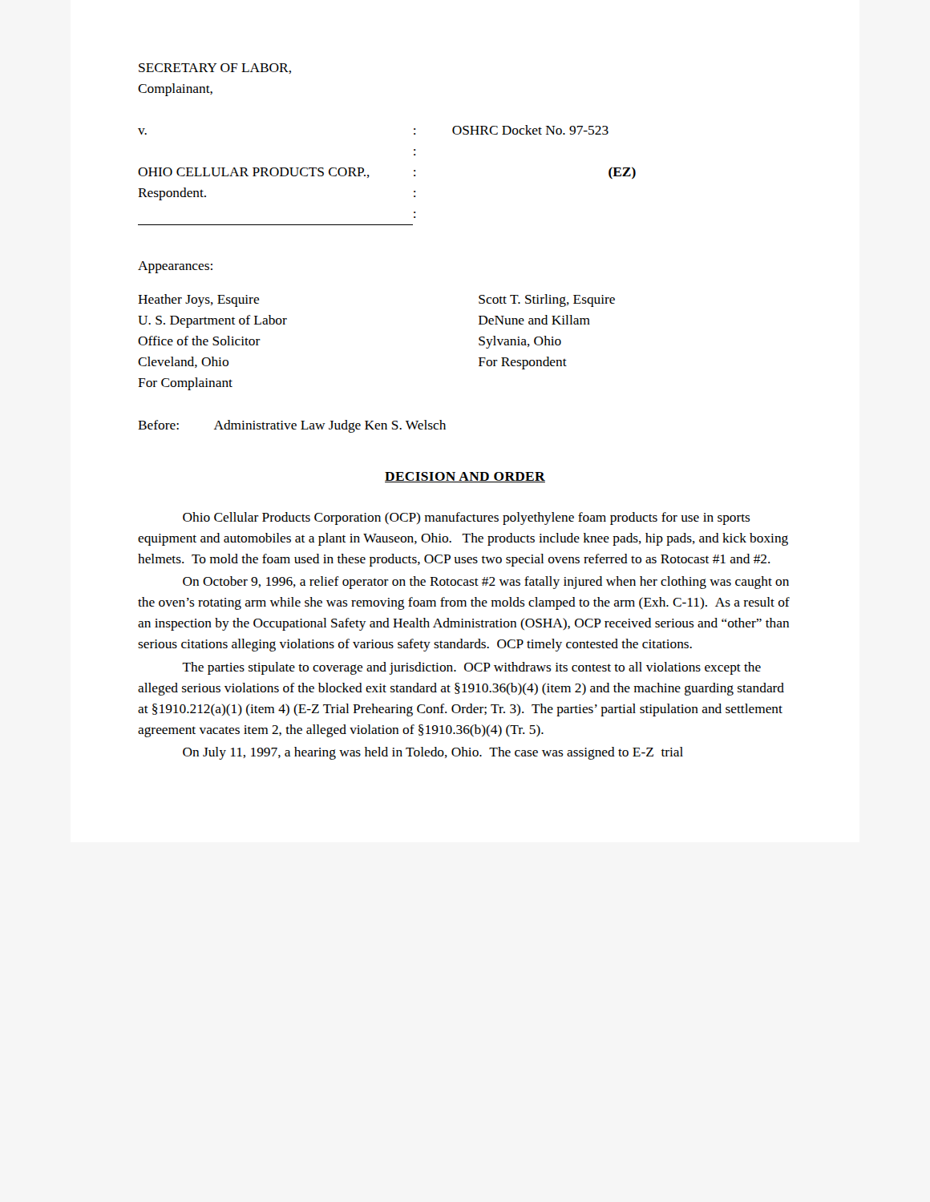| SECRETARY OF LABOR, | | |
| Complainant, | | |
| v. | : | OSHRC Docket No. 97-523 |
| | : | |
| OHIO CELLULAR PRODUCTS CORP., | : | (EZ) |
| Respondent. | : | |
| | : | |
Appearances:
| Heather Joys, Esquire | Scott T. Stirling, Esquire |
| U. S. Department of Labor | DeNune and Killam |
| Office of the Solicitor | Sylvania, Ohio |
| Cleveland, Ohio | For Respondent |
| For Complainant | |
Before: Administrative Law Judge Ken S. Welsch
DECISION AND ORDER
Ohio Cellular Products Corporation (OCP) manufactures polyethylene foam products for use in sports equipment and automobiles at a plant in Wauseon, Ohio. The products include knee pads, hip pads, and kick boxing helmets. To mold the foam used in these products, OCP uses two special ovens referred to as Rotocast #1 and #2.
On October 9, 1996, a relief operator on the Rotocast #2 was fatally injured when her clothing was caught on the oven’s rotating arm while she was removing foam from the molds clamped to the arm (Exh. C-11). As a result of an inspection by the Occupational Safety and Health Administration (OSHA), OCP received serious and “other” than serious citations alleging violations of various safety standards. OCP timely contested the citations.
The parties stipulate to coverage and jurisdiction. OCP withdraws its contest to all violations except the alleged serious violations of the blocked exit standard at §1910.36(b)(4) (item 2) and the machine guarding standard at §1910.212(a)(1) (item 4) (E-Z Trial Prehearing Conf. Order; Tr. 3). The parties’ partial stipulation and settlement agreement vacates item 2, the alleged violation of §1910.36(b)(4) (Tr. 5).
On July 11, 1997, a hearing was held in Toledo, Ohio. The case was assigned to E-Z trial